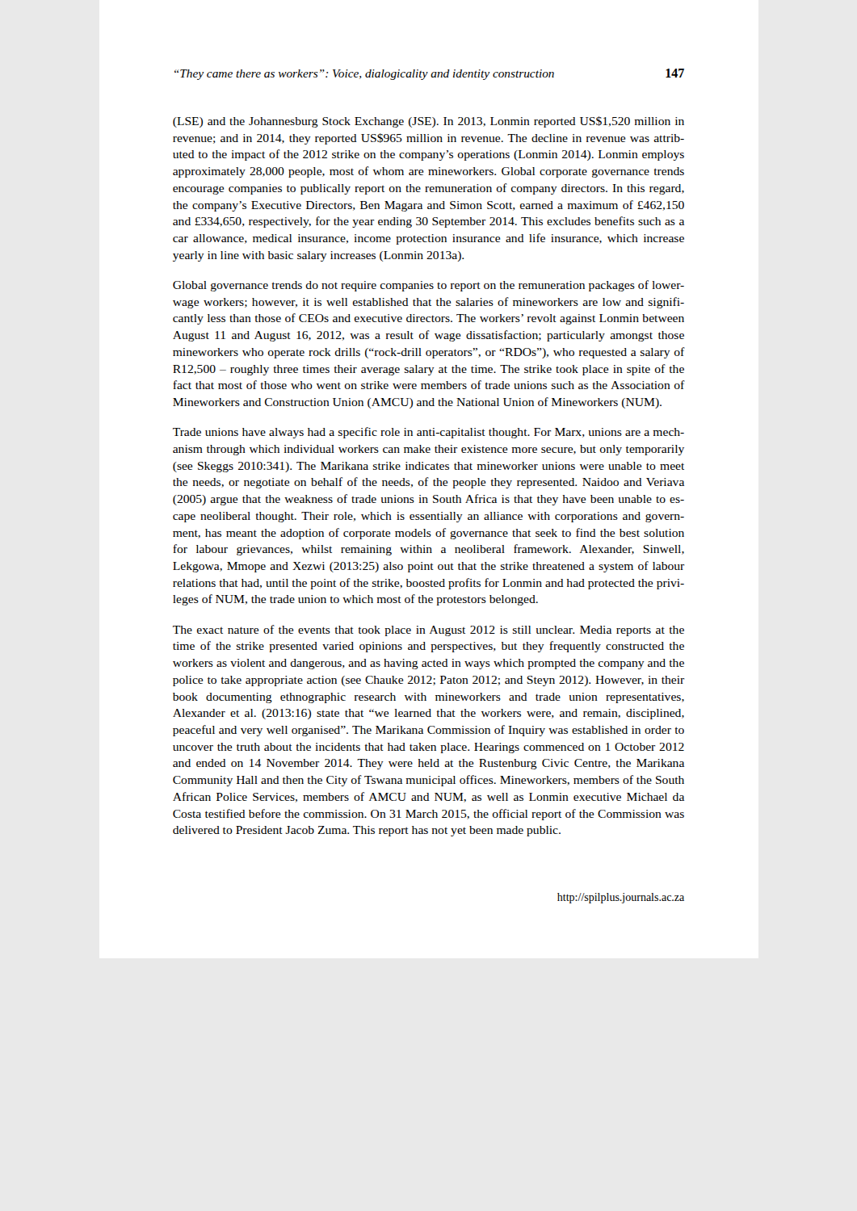“They came there as workers”: Voice, dialogicality and identity construction 147
(LSE) and the Johannesburg Stock Exchange (JSE). In 2013, Lonmin reported US$1,520 million in revenue; and in 2014, they reported US$965 million in revenue. The decline in revenue was attributed to the impact of the 2012 strike on the company’s operations (Lonmin 2014). Lonmin employs approximately 28,000 people, most of whom are mineworkers. Global corporate governance trends encourage companies to publically report on the remuneration of company directors. In this regard, the company’s Executive Directors, Ben Magara and Simon Scott, earned a maximum of £462,150 and £334,650, respectively, for the year ending 30 September 2014. This excludes benefits such as a car allowance, medical insurance, income protection insurance and life insurance, which increase yearly in line with basic salary increases (Lonmin 2013a).
Global governance trends do not require companies to report on the remuneration packages of lower-wage workers; however, it is well established that the salaries of mineworkers are low and significantly less than those of CEOs and executive directors. The workers’ revolt against Lonmin between August 11 and August 16, 2012, was a result of wage dissatisfaction; particularly amongst those mineworkers who operate rock drills (“rock-drill operators”, or “RDOs”), who requested a salary of R12,500 – roughly three times their average salary at the time. The strike took place in spite of the fact that most of those who went on strike were members of trade unions such as the Association of Mineworkers and Construction Union (AMCU) and the National Union of Mineworkers (NUM).
Trade unions have always had a specific role in anti-capitalist thought. For Marx, unions are a mechanism through which individual workers can make their existence more secure, but only temporarily (see Skeggs 2010:341). The Marikana strike indicates that mineworker unions were unable to meet the needs, or negotiate on behalf of the needs, of the people they represented. Naidoo and Veriava (2005) argue that the weakness of trade unions in South Africa is that they have been unable to escape neoliberal thought. Their role, which is essentially an alliance with corporations and government, has meant the adoption of corporate models of governance that seek to find the best solution for labour grievances, whilst remaining within a neoliberal framework. Alexander, Sinwell, Lekgowa, Mmope and Xezwi (2013:25) also point out that the strike threatened a system of labour relations that had, until the point of the strike, boosted profits for Lonmin and had protected the privileges of NUM, the trade union to which most of the protestors belonged.
The exact nature of the events that took place in August 2012 is still unclear. Media reports at the time of the strike presented varied opinions and perspectives, but they frequently constructed the workers as violent and dangerous, and as having acted in ways which prompted the company and the police to take appropriate action (see Chauke 2012; Paton 2012; and Steyn 2012). However, in their book documenting ethnographic research with mineworkers and trade union representatives, Alexander et al. (2013:16) state that “we learned that the workers were, and remain, disciplined, peaceful and very well organised”. The Marikana Commission of Inquiry was established in order to uncover the truth about the incidents that had taken place. Hearings commenced on 1 October 2012 and ended on 14 November 2014. They were held at the Rustenburg Civic Centre, the Marikana Community Hall and then the City of Tswana municipal offices. Mineworkers, members of the South African Police Services, members of AMCU and NUM, as well as Lonmin executive Michael da Costa testified before the commission. On 31 March 2015, the official report of the Commission was delivered to President Jacob Zuma. This report has not yet been made public.
http://spilplus.journals.ac.za